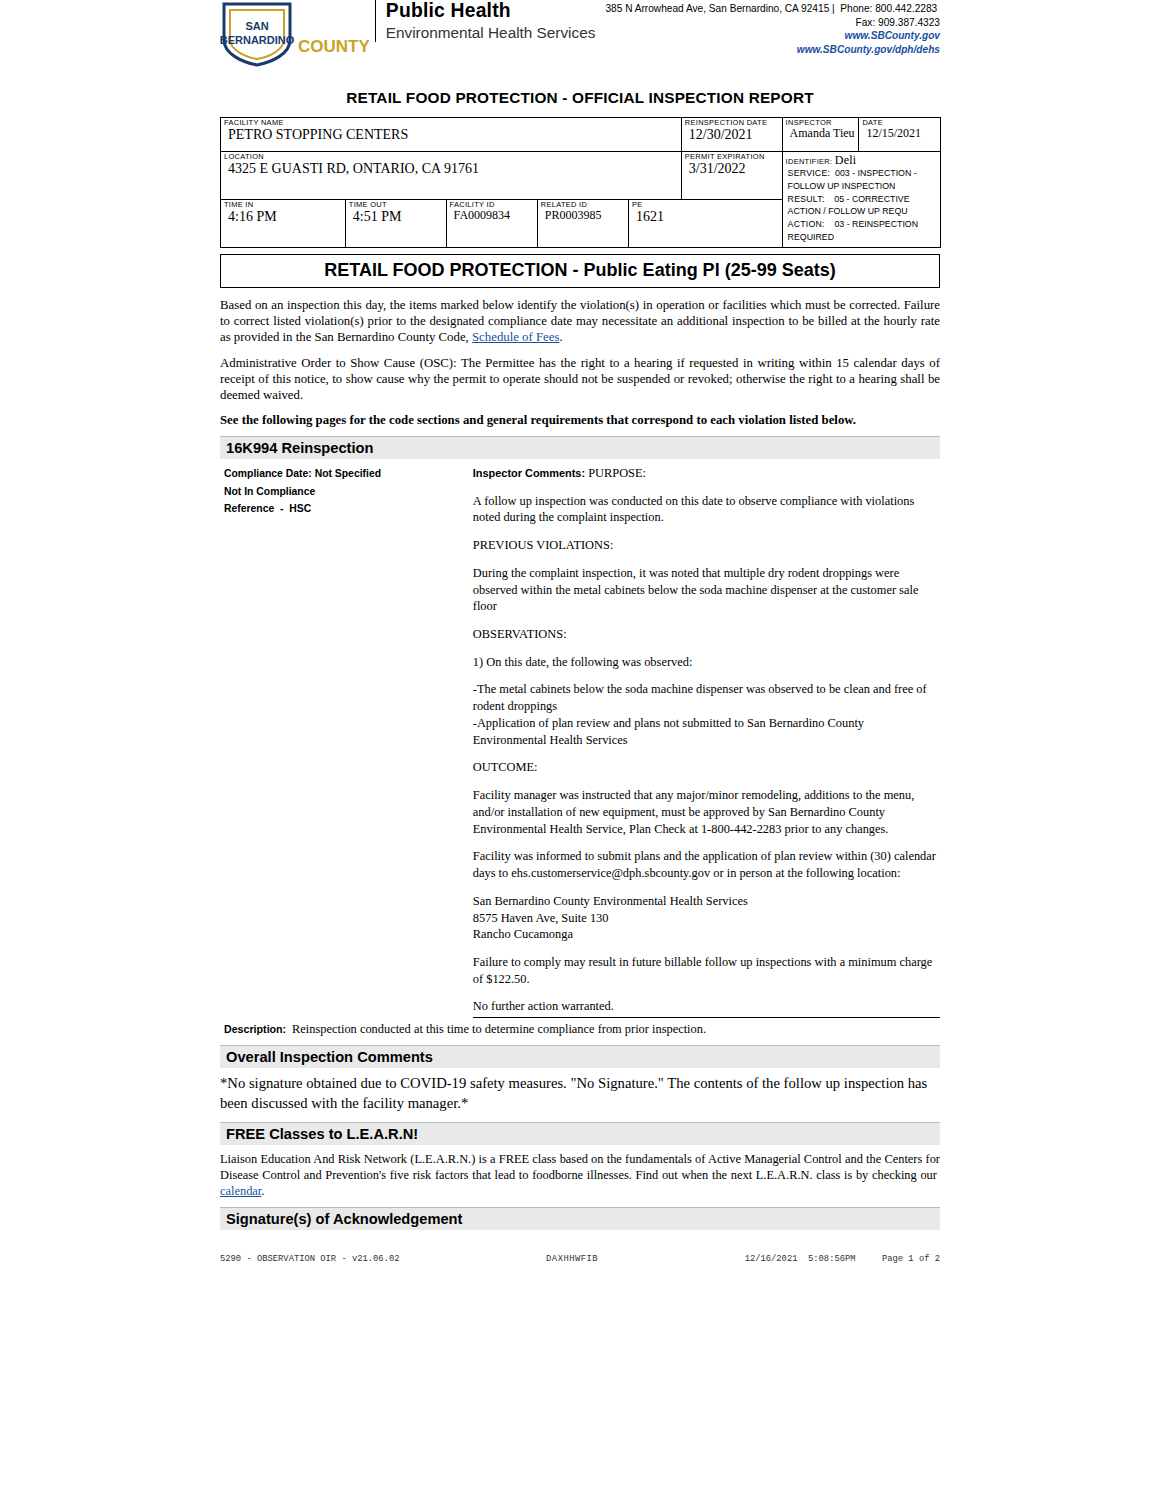SAN BERNARDINO COUNTY
Public Health
Environmental Health Services
385 N Arrowhead Ave, San Bernardino, CA 92415 | Phone: 800.442.2283 Fax: 909.387.4323
www.SBCounty.gov
www.SBCounty.gov/dph/dehs
RETAIL FOOD PROTECTION - OFFICIAL INSPECTION REPORT
| FACILITY NAME PETRO STOPPING CENTERS | REINSPECTION DATE 12/30/2021 | INSPECTOR Amanda Tieu | DATE 12/15/2021 |
| LOCATION 4325 E GUASTI RD, ONTARIO, CA 91761 | PERMIT EXPIRATION 3/31/2022 | IDENTIFIER: Deli SERVICE: 003 - INSPECTION - FOLLOW UP INSPECTION RESULT: 05 - CORRECTIVE ACTION / FOLLOW UP REQU ACTION: 03 - REINSPECTION REQUIRED |
| TIME IN 4:16 PM | TIME OUT 4:51 PM | FACILITY ID FA0009834 | RELATED ID PR0003985 | PE 1621 |
RETAIL FOOD PROTECTION - Public Eating Pl (25-99 Seats)
Based on an inspection this day, the items marked below identify the violation(s) in operation or facilities which must be corrected. Failure to correct listed violation(s) prior to the designated compliance date may necessitate an additional inspection to be billed at the hourly rate as provided in the San Bernardino County Code, Schedule of Fees.
Administrative Order to Show Cause (OSC): The Permittee has the right to a hearing if requested in writing within 15 calendar days of receipt of this notice, to show cause why the permit to operate should not be suspended or revoked; otherwise the right to a hearing shall be deemed waived.
See the following pages for the code sections and general requirements that correspond to each violation listed below.
16K994 Reinspection
Compliance Date: Not Specified
Not In Compliance
Reference - HSC
Inspector Comments: PURPOSE:
A follow up inspection was conducted on this date to observe compliance with violations noted during the complaint inspection.
PREVIOUS VIOLATIONS:
During the complaint inspection, it was noted that multiple dry rodent droppings were observed within the metal cabinets below the soda machine dispenser at the customer sale floor
OBSERVATIONS:
1) On this date, the following was observed:
-The metal cabinets below the soda machine dispenser was observed to be clean and free of rodent droppings
-Application of plan review and plans not submitted to San Bernardino County Environmental Health Services
OUTCOME:
Facility manager was instructed that any major/minor remodeling, additions to the menu, and/or installation of new equipment, must be approved by San Bernardino County Environmental Health Service, Plan Check at 1-800-442-2283 prior to any changes.
Facility was informed to submit plans and the application of plan review within (30) calendar days to ehs.customerservice@dph.sbcounty.gov or in person at the following location:
San Bernardino County Environmental Health Services
8575 Haven Ave, Suite 130
Rancho Cucamonga
Failure to comply may result in future billable follow up inspections with a minimum charge of $122.50.
No further action warranted.
Description: Reinspection conducted at this time to determine compliance from prior inspection.
Overall Inspection Comments
*No signature obtained due to COVID-19 safety measures. "No Signature." The contents of the follow up inspection has been discussed with the facility manager.*
FREE Classes to L.E.A.R.N!
Liaison Education And Risk Network (L.E.A.R.N.) is a FREE class based on the fundamentals of Active Managerial Control and the Centers for Disease Control and Prevention's five risk factors that lead to foodborne illnesses. Find out when the next L.E.A.R.N. class is by checking our calendar.
Signature(s) of Acknowledgement
5290 - OBSERVATION OIR - v21.06.02
DAXHHWFIB
12/16/2021 5:08:56PM Page 1 of 2